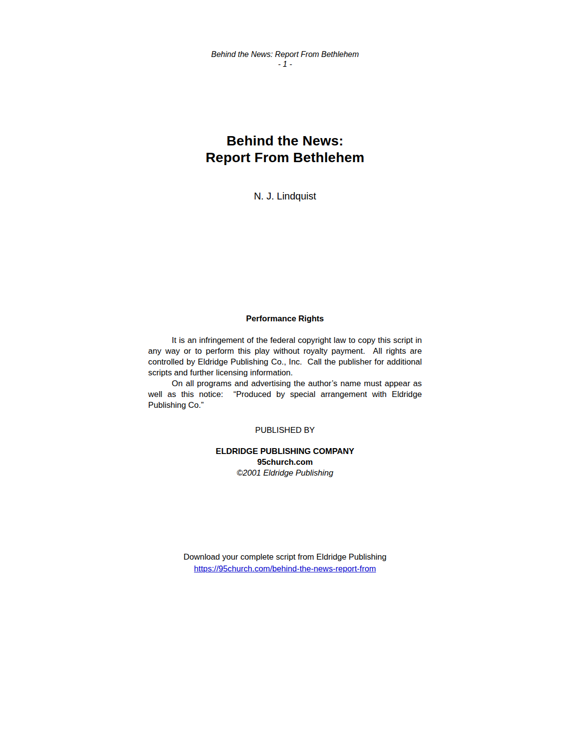Behind the News: Report From Bethlehem - 1 -
Behind the News:
Report From Bethlehem
N. J. Lindquist
Performance Rights
It is an infringement of the federal copyright law to copy this script in any way or to perform this play without royalty payment. All rights are controlled by Eldridge Publishing Co., Inc. Call the publisher for additional scripts and further licensing information.
On all programs and advertising the author’s name must appear as well as this notice: “Produced by special arrangement with Eldridge Publishing Co.”
PUBLISHED BY
ELDRIDGE PUBLISHING COMPANY 95church.com ©2001 Eldridge Publishing
Download your complete script from Eldridge Publishing
https://95church.com/behind-the-news-report-from